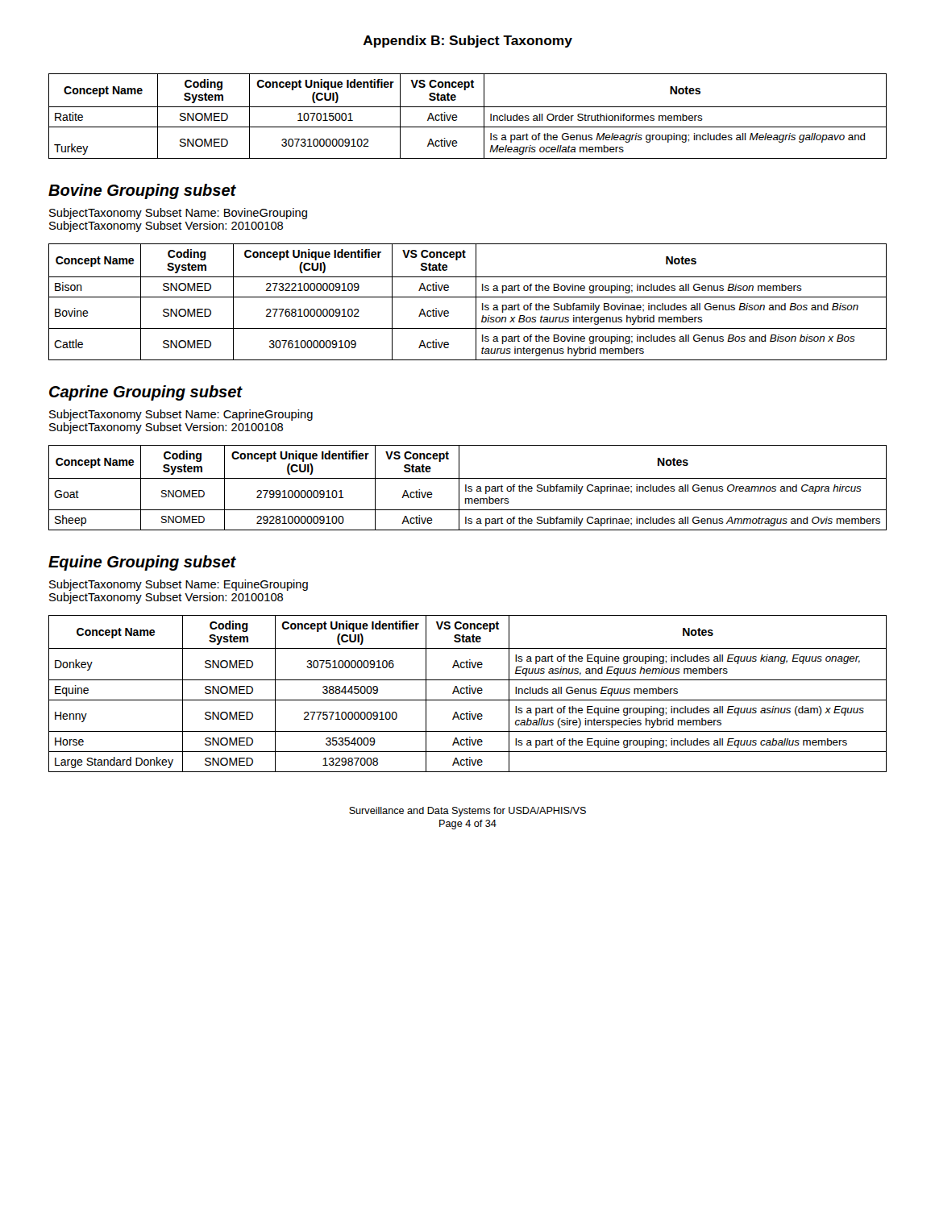Appendix B: Subject Taxonomy
| Concept Name | Coding System | Concept Unique Identifier (CUI) | VS Concept State | Notes |
| --- | --- | --- | --- | --- |
| Ratite | SNOMED | 107015001 | Active | Includes all Order Struthioniformes members |
| Turkey | SNOMED | 30731000009102 | Active | Is a part of the Genus Meleagris grouping; includes all Meleagris gallopavo and Meleagris ocellata members |
Bovine Grouping subset
SubjectTaxonomy Subset Name: BovineGrouping
SubjectTaxonomy Subset Version: 20100108
| Concept Name | Coding System | Concept Unique Identifier (CUI) | VS Concept State | Notes |
| --- | --- | --- | --- | --- |
| Bison | SNOMED | 273221000009109 | Active | Is a part of the Bovine grouping; includes all Genus Bison members |
| Bovine | SNOMED | 277681000009102 | Active | Is a part of the Subfamily Bovinae; includes all Genus Bison and Bos and Bison bison x Bos taurus intergenus hybrid members |
| Cattle | SNOMED | 30761000009109 | Active | Is a part of the Bovine grouping; includes all Genus Bos and Bison bison x Bos taurus intergenus hybrid members |
Caprine Grouping subset
SubjectTaxonomy Subset Name: CaprineGrouping
SubjectTaxonomy Subset Version: 20100108
| Concept Name | Coding System | Concept Unique Identifier (CUI) | VS Concept State | Notes |
| --- | --- | --- | --- | --- |
| Goat | SNOMED | 27991000009101 | Active | Is a part of the Subfamily Caprinae; includes all Genus Oreamnos and Capra hircus members |
| Sheep | SNOMED | 29281000009100 | Active | Is a part of the Subfamily Caprinae; includes all Genus Ammotragus and Ovis members |
Equine Grouping subset
SubjectTaxonomy Subset Name: EquineGrouping
SubjectTaxonomy Subset Version: 20100108
| Concept Name | Coding System | Concept Unique Identifier (CUI) | VS Concept State | Notes |
| --- | --- | --- | --- | --- |
| Donkey | SNOMED | 30751000009106 | Active | Is a part of the Equine grouping; includes all Equus kiang, Equus onager, Equus asinus, and Equus hemious members |
| Equine | SNOMED | 388445009 | Active | Includs all Genus Equus members |
| Henny | SNOMED | 277571000009100 | Active | Is a part of the Equine grouping; includes all Equus asinus (dam) x Equus caballus (sire) interspecies hybrid members |
| Horse | SNOMED | 35354009 | Active | Is a part of the Equine grouping; includes all Equus caballus members |
| Large Standard Donkey | SNOMED | 132987008 | Active | |
Surveillance and Data Systems for USDA/APHIS/VS
Page 4 of 34